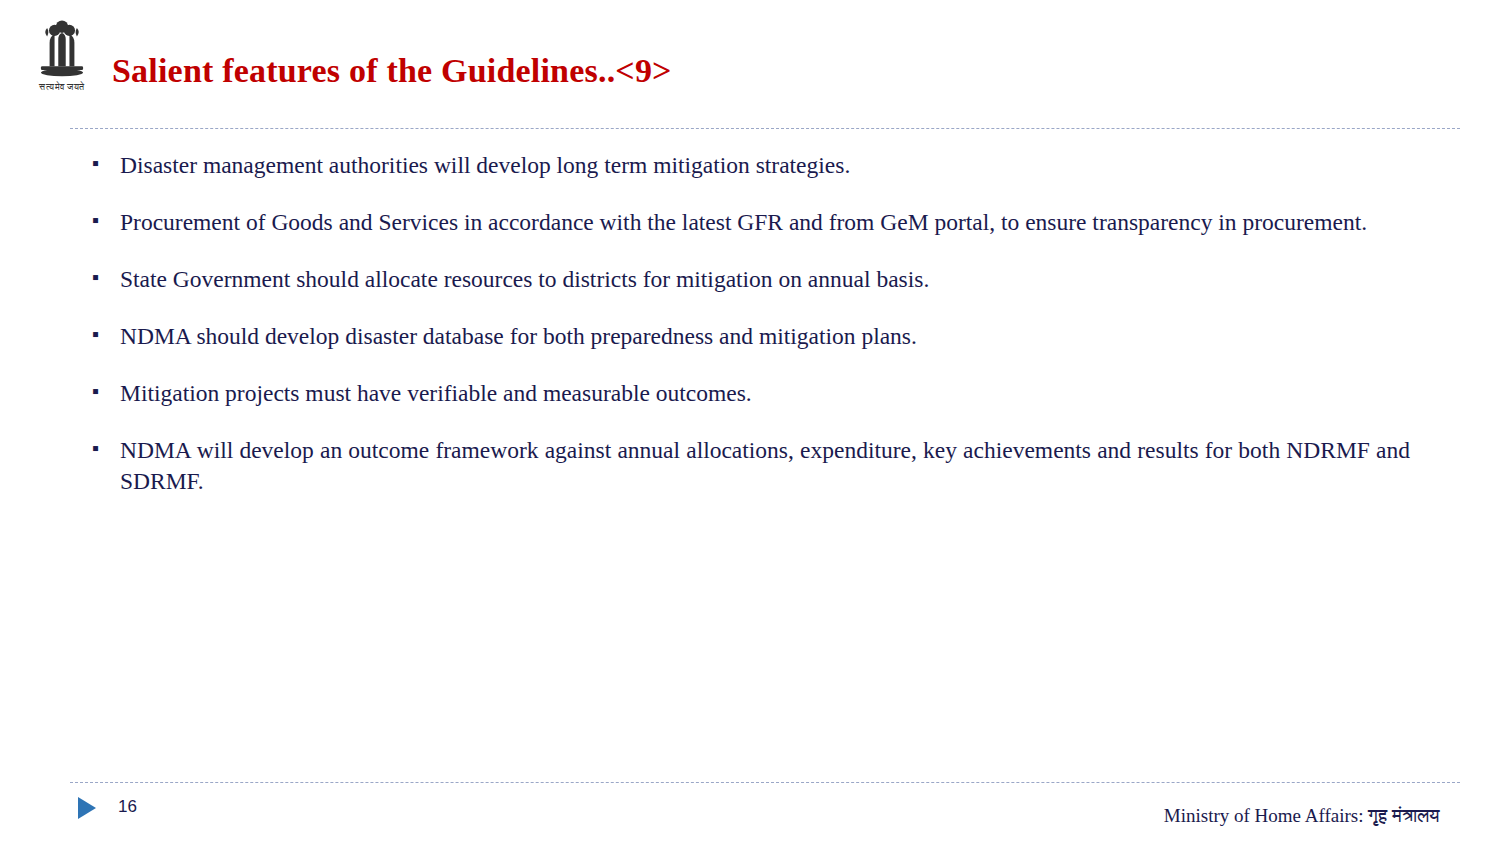सत्यमेव जयते
Salient features of the Guidelines..<9>
Disaster management authorities will develop long term mitigation strategies.
Procurement of Goods and Services in accordance with the latest GFR and from GeM portal, to ensure transparency in procurement.
State Government should allocate resources to districts for mitigation on annual basis.
NDMA should develop disaster database for both preparedness and mitigation plans.
Mitigation projects must have verifiable and measurable outcomes.
NDMA will develop an outcome framework against annual allocations, expenditure, key achievements and results for both NDRMF and SDRMF.
16
Ministry of Home Affairs: गृह मंत्रालय